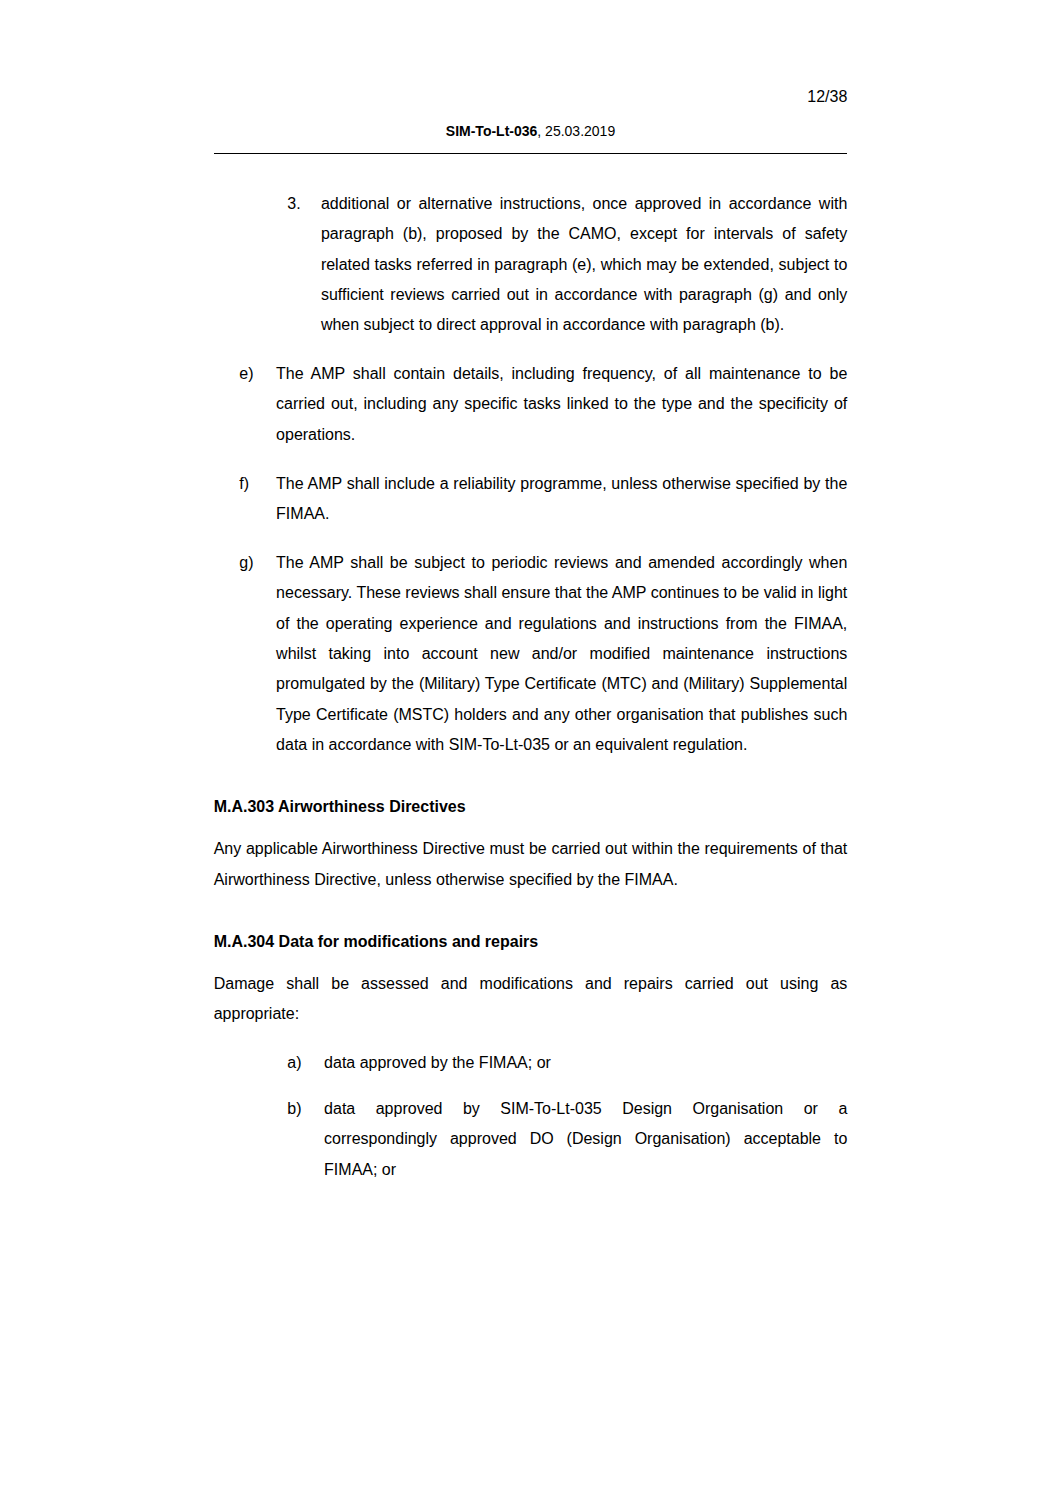12/38
SIM-To-Lt-036, 25.03.2019
3. additional or alternative instructions, once approved in accordance with paragraph (b), proposed by the CAMO, except for intervals of safety related tasks referred in paragraph (e), which may be extended, subject to sufficient reviews carried out in accordance with paragraph (g) and only when subject to direct approval in accordance with paragraph (b).
e) The AMP shall contain details, including frequency, of all maintenance to be carried out, including any specific tasks linked to the type and the specificity of operations.
f) The AMP shall include a reliability programme, unless otherwise specified by the FIMAA.
g) The AMP shall be subject to periodic reviews and amended accordingly when necessary. These reviews shall ensure that the AMP continues to be valid in light of the operating experience and regulations and instructions from the FIMAA, whilst taking into account new and/or modified maintenance instructions promulgated by the (Military) Type Certificate (MTC) and (Military) Supplemental Type Certificate (MSTC) holders and any other organisation that publishes such data in accordance with SIM-To-Lt-035 or an equivalent regulation.
M.A.303 Airworthiness Directives
Any applicable Airworthiness Directive must be carried out within the requirements of that Airworthiness Directive, unless otherwise specified by the FIMAA.
M.A.304 Data for modifications and repairs
Damage shall be assessed and modifications and repairs carried out using as appropriate:
a) data approved by the FIMAA; or
b) data approved by SIM-To-Lt-035 Design Organisation or a correspondingly approved DO (Design Organisation) acceptable to FIMAA; or